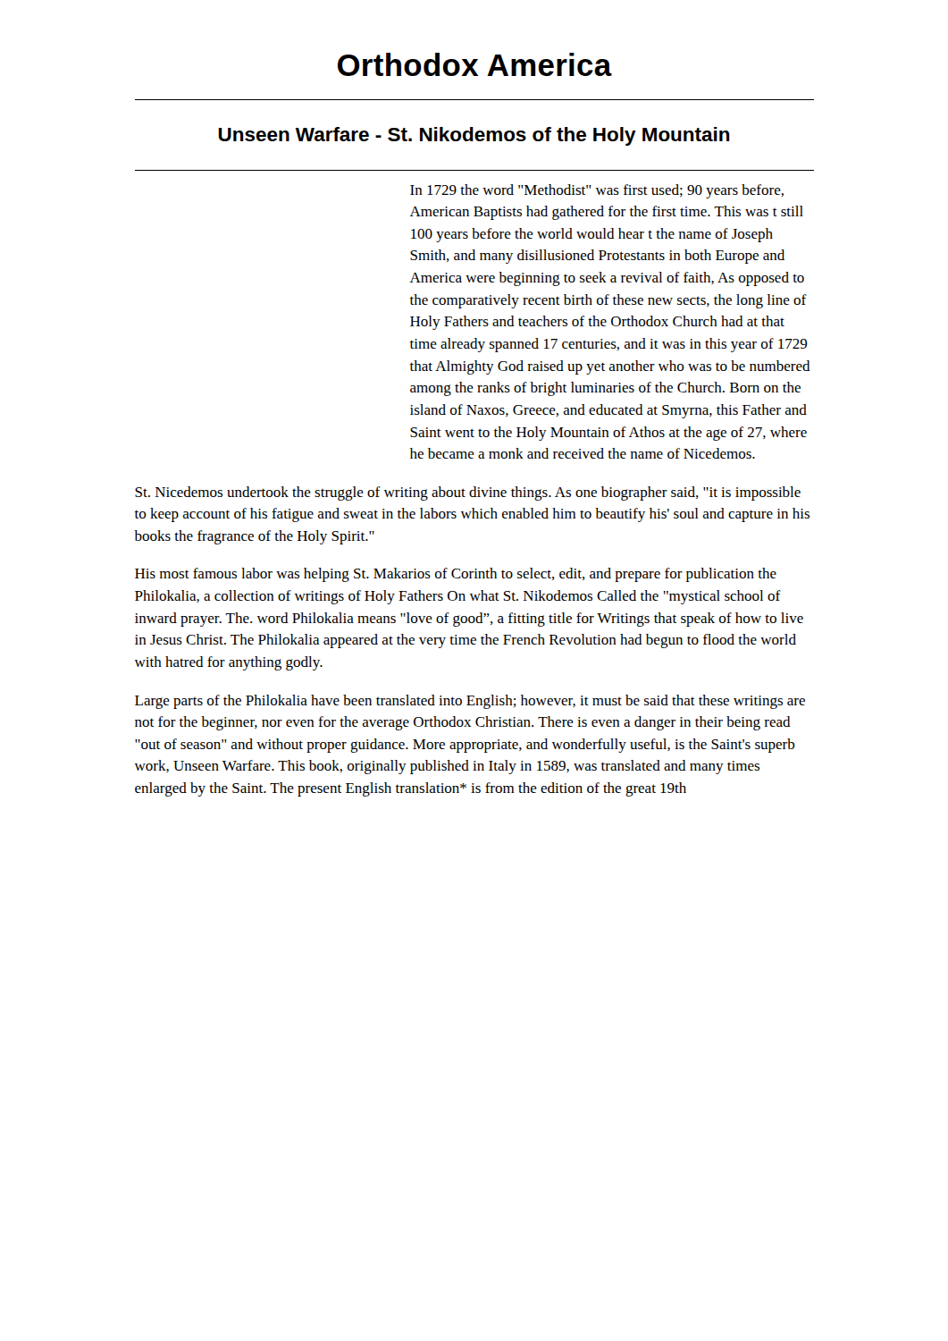Orthodox America
Unseen Warfare - St. Nikodemos of the Holy Mountain
In 1729 the word "Methodist" was first used; 90 years before, American Baptists had gathered for the first time. This was t still 100 years before the world would hear t the name of Joseph Smith, and many disillusioned Protestants in both Europe and America were beginning to seek a revival of faith, As opposed to the comparatively recent birth of these new sects, the long line of Holy Fathers and teachers of the Orthodox Church had at that time already spanned 17 centuries, and it was in this year of 1729 that Almighty God raised up yet another who was to be numbered among the ranks of bright luminaries of the Church. Born on the island of Naxos, Greece, and educated at Smyrna, this Father and Saint went to the Holy Mountain of Athos at the age of 27, where he became a monk and received the name of Nicedemos.
St. Nicedemos undertook the struggle of writing about divine things. As one biographer said, "it is impossible to keep account of his fatigue and sweat in the labors which enabled him to beautify his' soul and capture in his books the fragrance of the Holy Spirit."
His most famous labor was helping St. Makarios of Corinth to select, edit, and prepare for publication the Philokalia, a collection of writings of Holy Fathers On what St. Nikodemos Called the "mystical school of inward prayer. The. word Philokalia means "love of good”, a fitting title for Writings that speak of how to live in Jesus Christ. The Philokalia appeared at the very time the French Revolution had begun to flood the world with hatred for anything godly.
Large parts of the Philokalia have been translated into English; however, it must be said that these writings are not for the beginner, nor even for the average Orthodox Christian. There is even a danger in their being read "out of season" and without proper guidance. More appropriate, and wonderfully useful, is the Saint's superb work, Unseen Warfare. This book, originally published in Italy in 1589, was translated and many times enlarged by the Saint. The present English translation* is from the edition of the great 19th